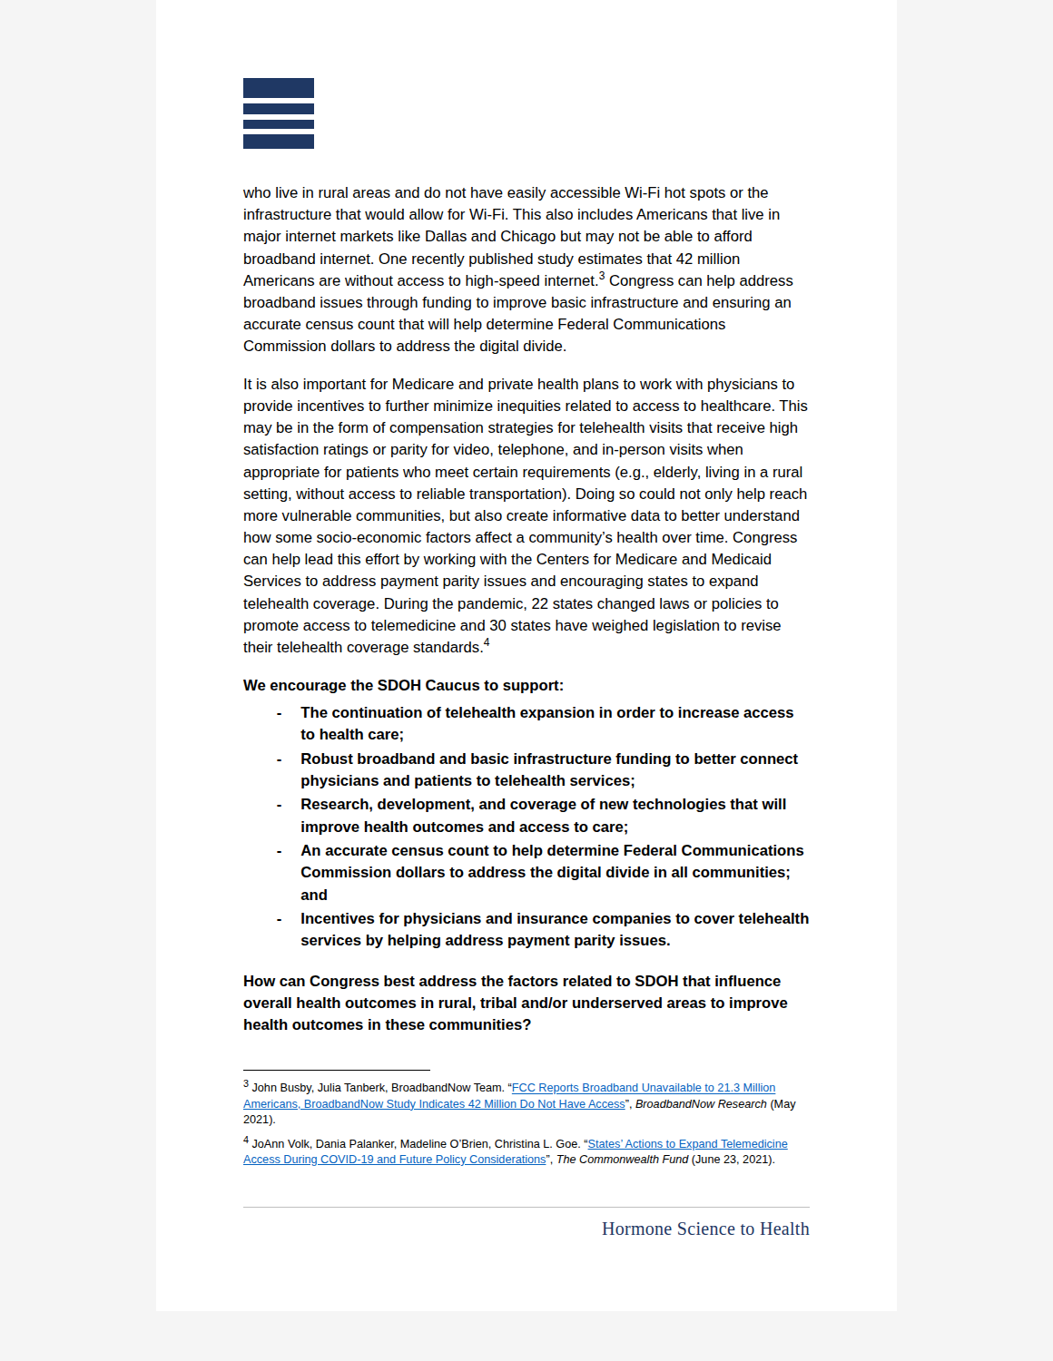who live in rural areas and do not have easily accessible Wi-Fi hot spots or the infrastructure that would allow for Wi-Fi. This also includes Americans that live in major internet markets like Dallas and Chicago but may not be able to afford broadband internet. One recently published study estimates that 42 million Americans are without access to high-speed internet.3 Congress can help address broadband issues through funding to improve basic infrastructure and ensuring an accurate census count that will help determine Federal Communications Commission dollars to address the digital divide.
It is also important for Medicare and private health plans to work with physicians to provide incentives to further minimize inequities related to access to healthcare. This may be in the form of compensation strategies for telehealth visits that receive high satisfaction ratings or parity for video, telephone, and in-person visits when appropriate for patients who meet certain requirements (e.g., elderly, living in a rural setting, without access to reliable transportation). Doing so could not only help reach more vulnerable communities, but also create informative data to better understand how some socio-economic factors affect a community’s health over time. Congress can help lead this effort by working with the Centers for Medicare and Medicaid Services to address payment parity issues and encouraging states to expand telehealth coverage. During the pandemic, 22 states changed laws or policies to promote access to telemedicine and 30 states have weighed legislation to revise their telehealth coverage standards.4
We encourage the SDOH Caucus to support:
The continuation of telehealth expansion in order to increase access to health care;
Robust broadband and basic infrastructure funding to better connect physicians and patients to telehealth services;
Research, development, and coverage of new technologies that will improve health outcomes and access to care;
An accurate census count to help determine Federal Communications Commission dollars to address the digital divide in all communities; and
Incentives for physicians and insurance companies to cover telehealth services by helping address payment parity issues.
How can Congress best address the factors related to SDOH that influence overall health outcomes in rural, tribal and/or underserved areas to improve health outcomes in these communities?
3 John Busby, Julia Tanberk, BroadbandNow Team. “FCC Reports Broadband Unavailable to 21.3 Million Americans, BroadbandNow Study Indicates 42 Million Do Not Have Access”, BroadbandNow Research (May 2021).
4 JoAnn Volk, Dania Palanker, Madeline O’Brien, Christina L. Goe. “States’ Actions to Expand Telemedicine Access During COVID-19 and Future Policy Considerations”, The Commonwealth Fund (June 23, 2021).
Hormone Science to Health